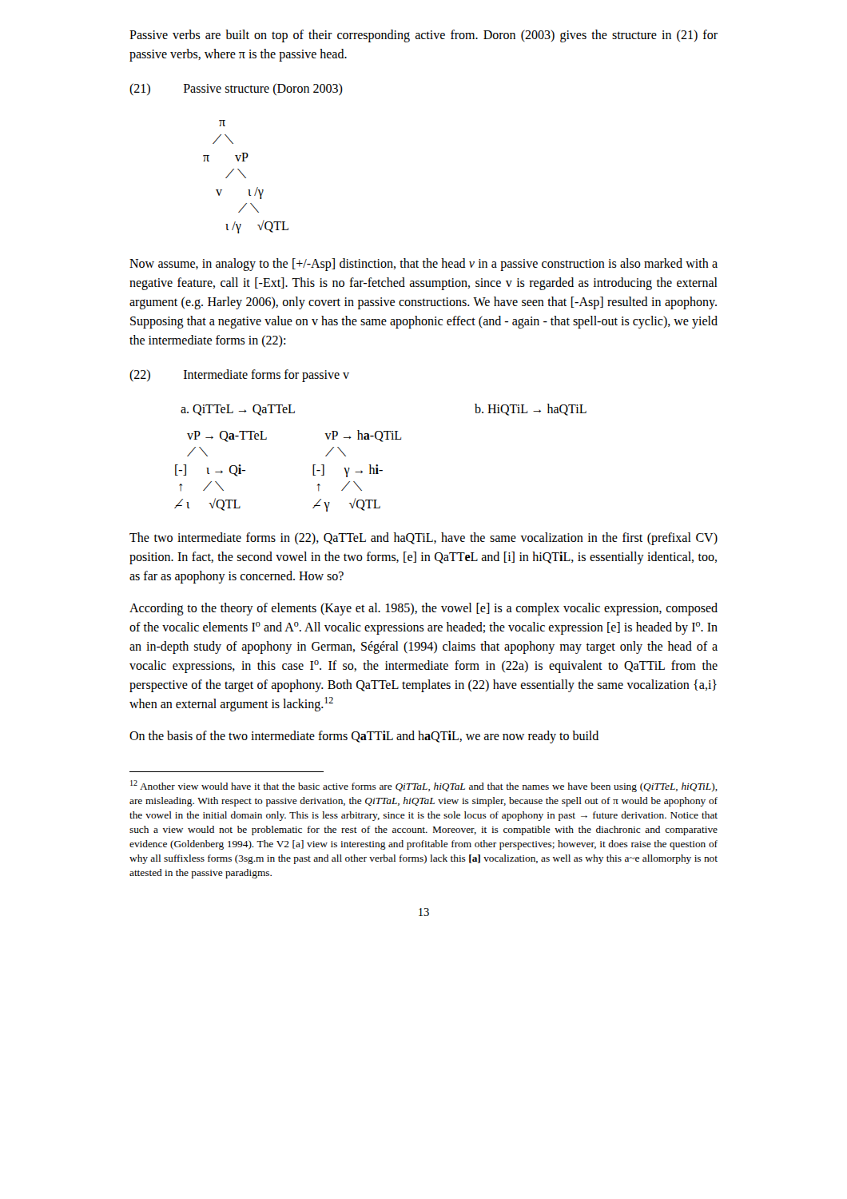Passive verbs are built on top of their corresponding active from. Doron (2003) gives the structure in (21) for passive verbs, where π is the passive head.
(21) Passive structure (Doron 2003)
π
⟋ ⟍
π vP
⟋ ⟍
v ι /γ
⟋ ⟍
ι /γ √QTL
Now assume, in analogy to the [+/-Asp] distinction, that the head v in a passive construction is also marked with a negative feature, call it [-Ext]. This is no far-fetched assumption, since v is regarded as introducing the external argument (e.g. Harley 2006), only covert in passive constructions. We have seen that [-Asp] resulted in apophony. Supposing that a negative value on v has the same apophonic effect (and - again - that spell-out is cyclic), we yield the intermediate forms in (22):
(22) Intermediate forms for passive v
a. QiTTeL → QaTTeL
b. HiQTiL → haQTiL
vP → Qa-TTeL
⟋ ⟍
[-] ι → Qi-
↑ ⟋ ⟍
⟋̶ ι √QTL
vP → ha-QTiL
⟋ ⟍
[-] γ → hi-
↑ ⟋ ⟍
⟋̶ γ √QTL
The two intermediate forms in (22), QaTTeL and haQTiL, have the same vocalization in the first (prefixal CV) position. In fact, the second vowel in the two forms, [e] in QaTTe L and [i] in hiQTi L, is essentially identical, too, as far as apophony is concerned. How so?
According to the theory of elements (Kaye et al. 1985), the vowel [e] is a complex vocalic expression, composed of the vocalic elements Io and Ao. All vocalic expressions are headed; the vocalic expression [e] is headed by Io. In an in-depth study of apophony in German, Ségéral (1994) claims that apophony may target only the head of a vocalic expressions, in this case Io. If so, the intermediate form in (22a) is equivalent to QaTTiL from the perspective of the target of apophony. Both QaTTeL templates in (22) have essentially the same vocalization {a,i} when an external argument is lacking.12
On the basis of the two intermediate forms Qa TTi L and ha QTi L, we are now ready to build
12 Another view would have it that the basic active forms are QiTTaL, hiQTaL and that the names we have been using (QiTTeL, hiQTiL), are misleading. With respect to passive derivation, the QiTTaL, hiQTaL view is simpler, because the spell out of π would be apophony of the vowel in the initial domain only. This is less arbitrary, since it is the sole locus of apophony in past → future derivation. Notice that such a view would not be problematic for the rest of the account. Moreover, it is compatible with the diachronic and comparative evidence (Goldenberg 1994). The V2 [a] view is interesting and profitable from other perspectives; however, it does raise the question of why all suffixless forms (3sg.m in the past and all other verbal forms) lack this [a] vocalization, as well as why this a~e allomorphy is not attested in the passive paradigms.
13